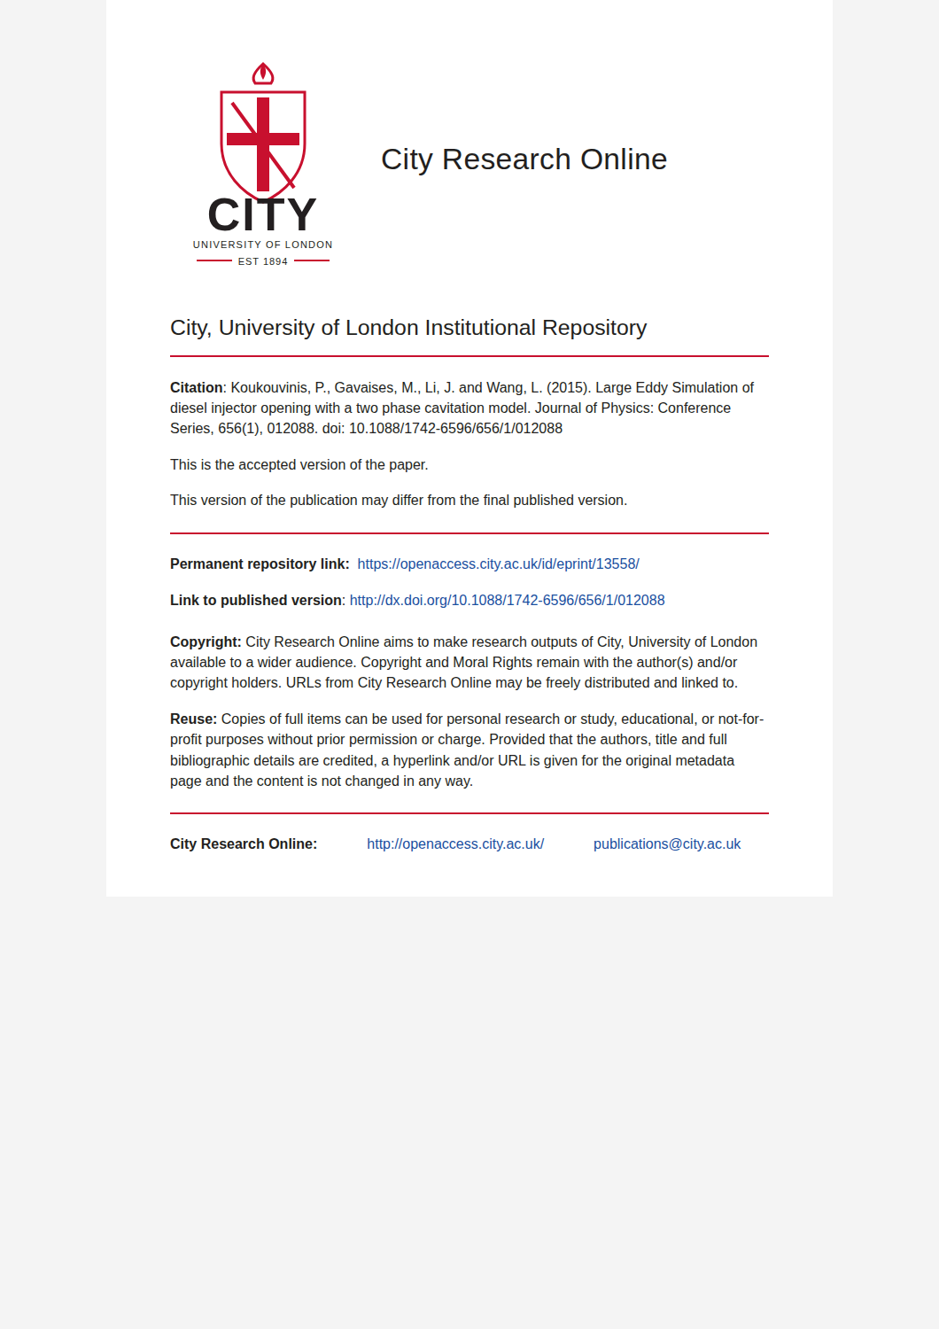City, University of London crest and wordmark CITY UNIVERSITY OF LONDON EST 1894
City Research Online
City, University of London Institutional Repository
Citation: Koukouvinis, P., Gavaises, M., Li, J. and Wang, L. (2015). Large Eddy Simulation of diesel injector opening with a two phase cavitation model. Journal of Physics: Conference Series, 656(1), 012088. doi: 10.1088/1742-6596/656/1/012088
This is the accepted version of the paper.
This version of the publication may differ from the final published version.
Permanent repository link: https://openaccess.city.ac.uk/id/eprint/13558/
Link to published version: http://dx.doi.org/10.1088/1742-6596/656/1/012088
Copyright: City Research Online aims to make research outputs of City, University of London available to a wider audience. Copyright and Moral Rights remain with the author(s) and/or copyright holders. URLs from City Research Online may be freely distributed and linked to.
Reuse: Copies of full items can be used for personal research or study, educational, or not-for-profit purposes without prior permission or charge. Provided that the authors, title and full bibliographic details are credited, a hyperlink and/or URL is given for the original metadata page and the content is not changed in any way.
City Research Online: http://openaccess.city.ac.uk/ publications@city.ac.uk